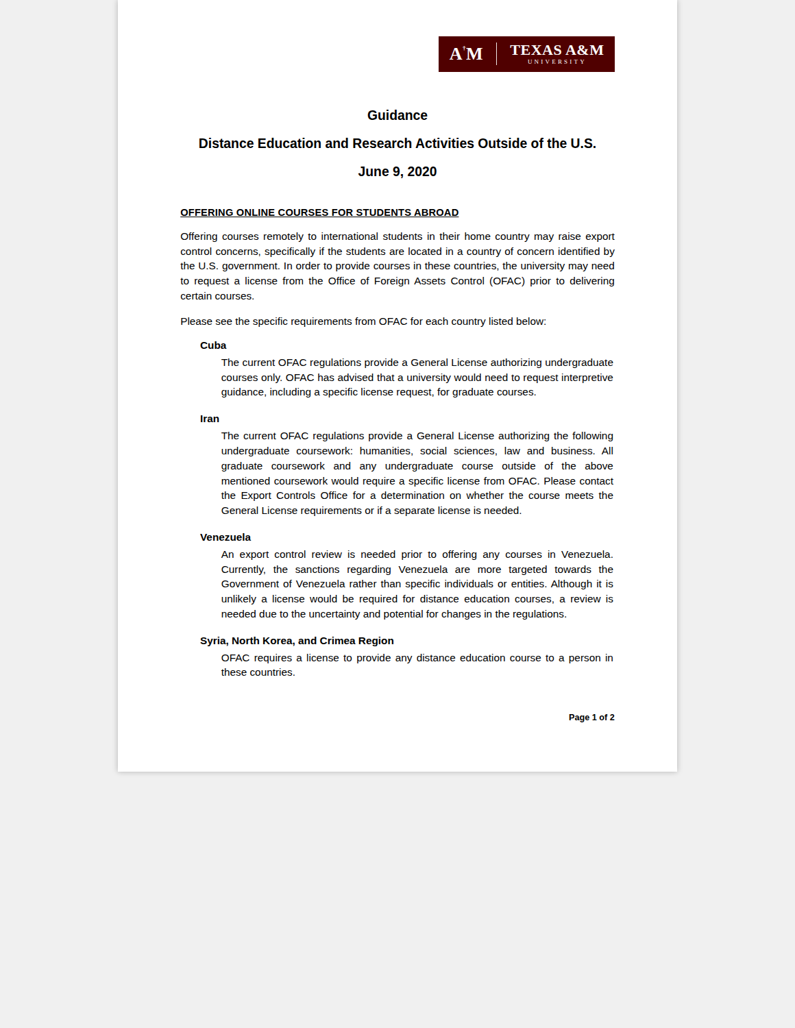A†M TEXAS A&M UNIVERSITY
Guidance
Distance Education and Research Activities Outside of the U.S.
June 9, 2020
OFFERING ONLINE COURSES FOR STUDENTS ABROAD
Offering courses remotely to international students in their home country may raise export control concerns, specifically if the students are located in a country of concern identified by the U.S. government. In order to provide courses in these countries, the university may need to request a license from the Office of Foreign Assets Control (OFAC) prior to delivering certain courses.
Please see the specific requirements from OFAC for each country listed below:
Cuba
The current OFAC regulations provide a General License authorizing undergraduate courses only. OFAC has advised that a university would need to request interpretive guidance, including a specific license request, for graduate courses.
Iran
The current OFAC regulations provide a General License authorizing the following undergraduate coursework: humanities, social sciences, law and business. All graduate coursework and any undergraduate course outside of the above mentioned coursework would require a specific license from OFAC. Please contact the Export Controls Office for a determination on whether the course meets the General License requirements or if a separate license is needed.
Venezuela
An export control review is needed prior to offering any courses in Venezuela. Currently, the sanctions regarding Venezuela are more targeted towards the Government of Venezuela rather than specific individuals or entities. Although it is unlikely a license would be required for distance education courses, a review is needed due to the uncertainty and potential for changes in the regulations.
Syria, North Korea, and Crimea Region
OFAC requires a license to provide any distance education course to a person in these countries.
Page 1 of 2